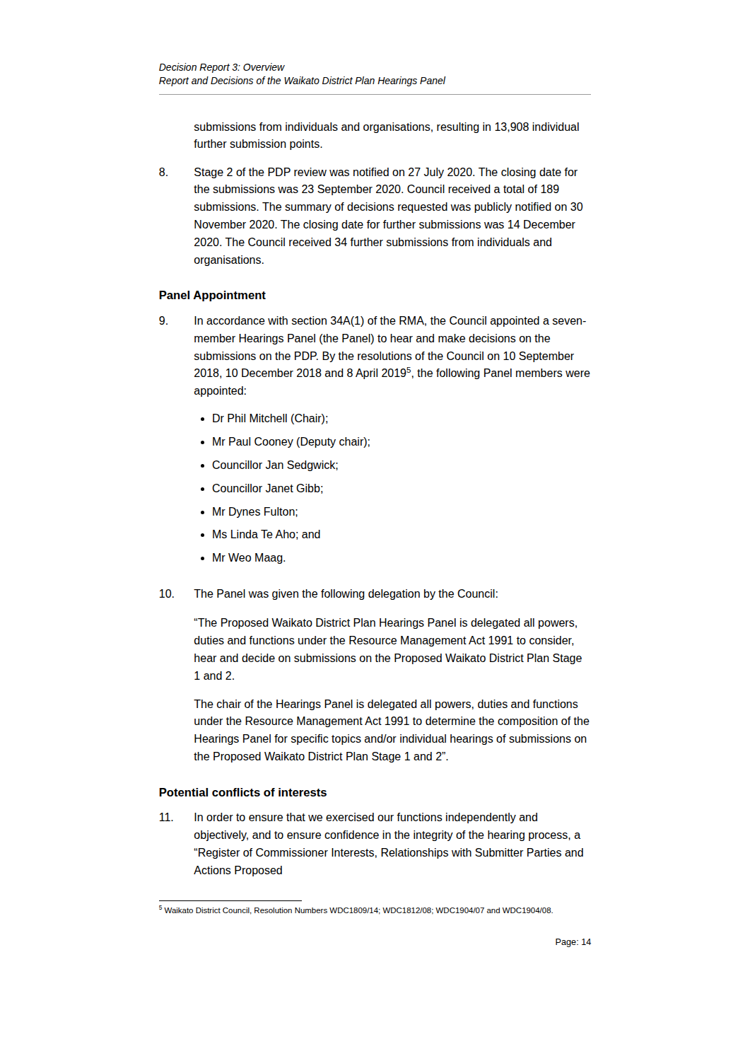Decision Report 3: Overview
Report and Decisions of the Waikato District Plan Hearings Panel
submissions from individuals and organisations, resulting in 13,908 individual further submission points.
8. Stage 2 of the PDP review was notified on 27 July 2020. The closing date for the submissions was 23 September 2020. Council received a total of 189 submissions. The summary of decisions requested was publicly notified on 30 November 2020. The closing date for further submissions was 14 December 2020. The Council received 34 further submissions from individuals and organisations.
Panel Appointment
9.
In accordance with section 34A(1) of the RMA, the Council appointed a seven-member Hearings Panel (the Panel) to hear and make decisions on the submissions on the PDP. By the resolutions of the Council on 10 September 2018, 10 December 2018 and 8 April 20195, the following Panel members were appointed:
Dr Phil Mitchell (Chair);
Mr Paul Cooney (Deputy chair);
Councillor Jan Sedgwick;
Councillor Janet Gibb;
Mr Dynes Fulton;
Ms Linda Te Aho; and
Mr Weo Maag.
10. The Panel was given the following delegation by the Council:
“The Proposed Waikato District Plan Hearings Panel is delegated all powers, duties and functions under the Resource Management Act 1991 to consider, hear and decide on submissions on the Proposed Waikato District Plan Stage 1 and 2.
The chair of the Hearings Panel is delegated all powers, duties and functions under the Resource Management Act 1991 to determine the composition of the Hearings Panel for specific topics and/or individual hearings of submissions on the Proposed Waikato District Plan Stage 1 and 2”.
Potential conflicts of interests
11. In order to ensure that we exercised our functions independently and objectively, and to ensure confidence in the integrity of the hearing process, a “Register of Commissioner Interests, Relationships with Submitter Parties and Actions Proposed
5 Waikato District Council, Resolution Numbers WDC1809/14; WDC1812/08; WDC1904/07 and WDC1904/08.
Page: 14